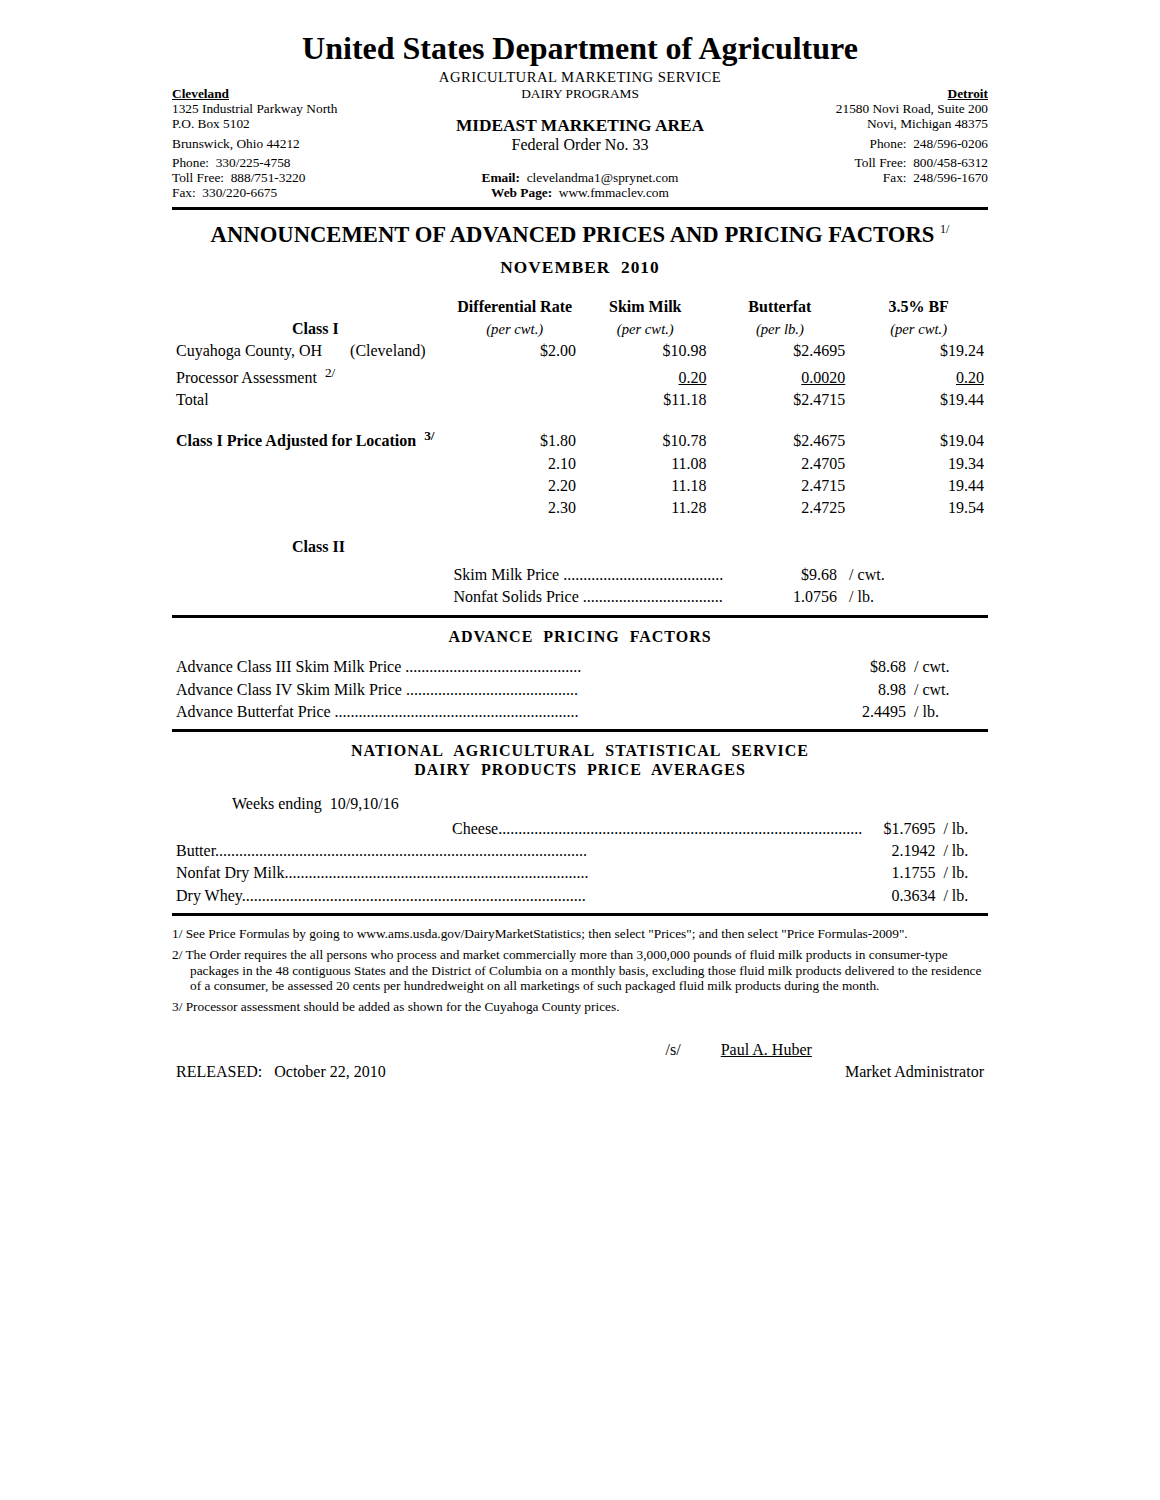United States Department of Agriculture
AGRICULTURAL MARKETING SERVICE
| Cleveland | DAIRY PROGRAMS | Detroit |
| 1325 Industrial Parkway North | | 21580 Novi Road, Suite 200 |
| P.O. Box 5102 | MIDEAST MARKETING AREA | Novi, Michigan 48375 |
| Brunswick, Ohio 44212 | Federal Order No. 33 | Phone: 248/596-0206 |
| Phone: 330/225-4758 | | Toll Free: 800/458-6312 |
| Toll Free: 888/751-3220 | Email: clevelandma1@sprynet.com | Fax: 248/596-1670 |
| Fax: 330/220-6675 | Web Page: www.fmmaclev.com | |
ANNOUNCEMENT OF ADVANCED PRICES AND PRICING FACTORS 1/
NOVEMBER 2010
| | Differential Rate | Skim Milk | Butterfat | 3.5% BF |
| Class I | (per cwt.) | (per cwt.) | (per lb.) | (per cwt.) |
| Cuyahoga County, OH (Cleveland) | $2.00 | $10.98 | $2.4695 | $19.24 |
| Processor Assessment 2/ | | 0.20 | 0.0020 | 0.20 |
| Total | | $11.18 | $2.4715 | $19.44 |
| Class I Price Adjusted for Location 3/ | $1.80 | $10.78 | $2.4675 | $19.04 |
| | 2.10 | 11.08 | 2.4705 | 19.34 |
| | 2.20 | 11.18 | 2.4715 | 19.44 |
| | 2.30 | 11.28 | 2.4725 | 19.54 |
| Class II | |
| | Skim Milk Price ........................................ | $9.68 | / cwt. |
| | Nonfat Solids Price ................................... | 1.0756 | / lb. |
ADVANCE PRICING FACTORS
| Advance Class III Skim Milk Price ............................................ | $8.68 | / cwt. |
| Advance Class IV Skim Milk Price ........................................... | 8.98 | / cwt. |
| Advance Butterfat Price ............................................................. | 2.4495 | / lb. |
NATIONAL AGRICULTURAL STATISTICAL SERVICE
DAIRY PRODUCTS PRICE AVERAGES
Weeks ending 10/9,10/16
| Cheese........................................................................................... | $1.7695 | / lb. |
| Butter............................................................................................. | 2.1942 | / lb. |
| Nonfat Dry Milk............................................................................ | 1.1755 | / lb. |
| Dry Whey...................................................................................... | 0.3634 | / lb. |
1/ See Price Formulas by going to www.ams.usda.gov/DairyMarketStatistics; then select "Prices"; and then select "Price Formulas-2009".
2/ The Order requires the all persons who process and market commercially more than 3,000,000 pounds of fluid milk products in consumer-type packages in the 48 contiguous States and the District of Columbia on a monthly basis, excluding those fluid milk products delivered to the residence of a consumer, be assessed 20 cents per hundredweight on all marketings of such packaged fluid milk products during the month.
3/ Processor assessment should be added as shown for the Cuyahoga County prices.
| | /s/ Paul A. Huber |
| RELEASED: October 22, 2010 | Market Administrator |